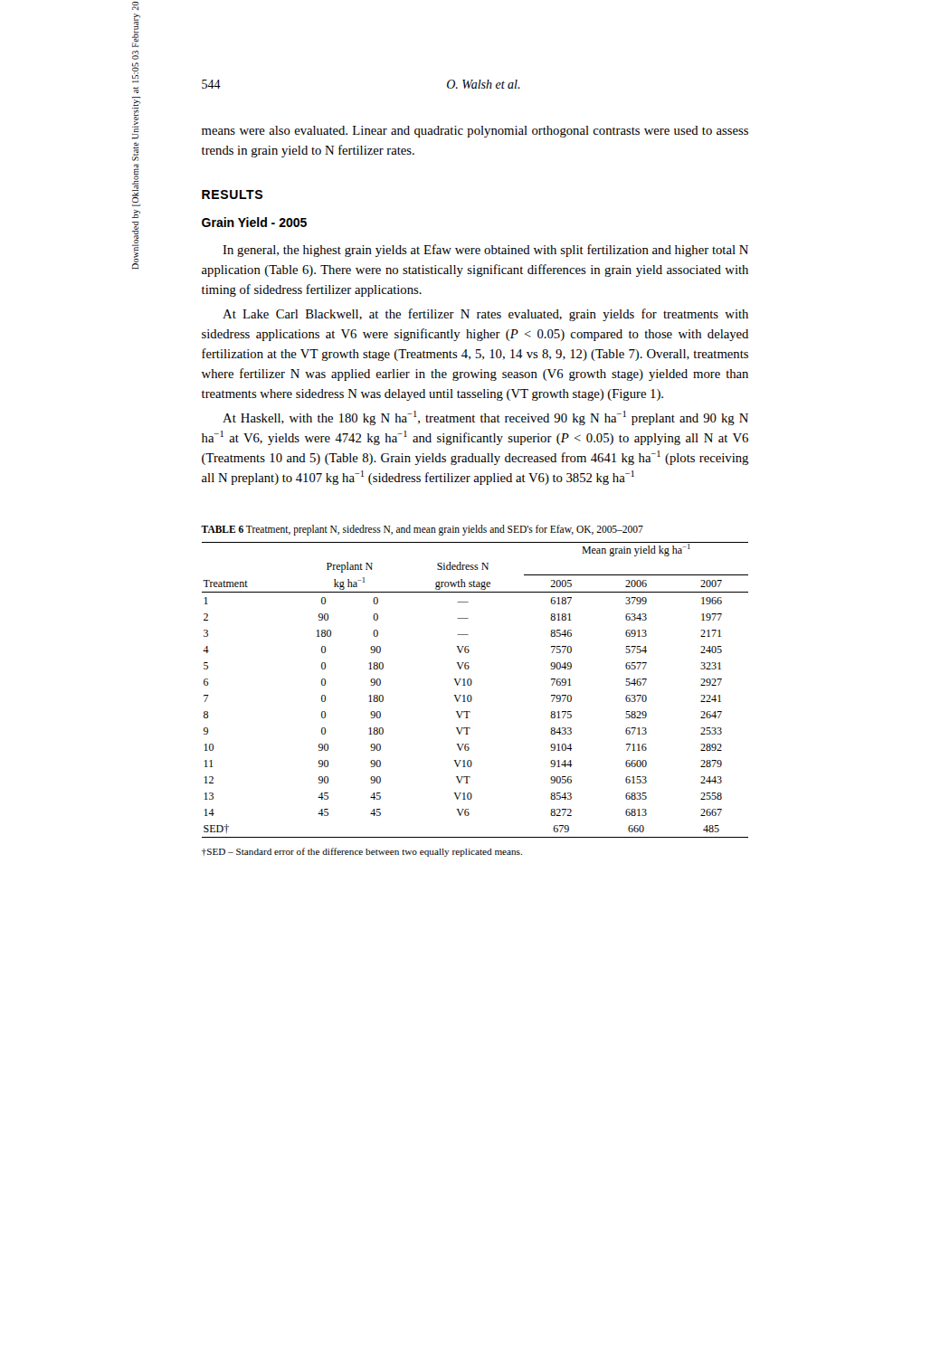Downloaded by [Oklahoma State University] at 15:05 03 February 2012
544 O. Walsh et al.
means were also evaluated. Linear and quadratic polynomial orthogonal contrasts were used to assess trends in grain yield to N fertilizer rates.
RESULTS
Grain Yield - 2005
In general, the highest grain yields at Efaw were obtained with split fertilization and higher total N application (Table 6). There were no statistically significant differences in grain yield associated with timing of sidedress fertilizer applications.
At Lake Carl Blackwell, at the fertilizer N rates evaluated, grain yields for treatments with sidedress applications at V6 were significantly higher (P < 0.05) compared to those with delayed fertilization at the VT growth stage (Treatments 4, 5, 10, 14 vs 8, 9, 12) (Table 7). Overall, treatments where fertilizer N was applied earlier in the growing season (V6 growth stage) yielded more than treatments where sidedress N was delayed until tasseling (VT growth stage) (Figure 1).
At Haskell, with the 180 kg N ha−1, treatment that received 90 kg N ha−1 preplant and 90 kg N ha−1 at V6, yields were 4742 kg ha−1 and significantly superior (P < 0.05) to applying all N at V6 (Treatments 10 and 5) (Table 8). Grain yields gradually decreased from 4641 kg ha−1 (plots receiving all N preplant) to 4107 kg ha−1 (sidedress fertilizer applied at V6) to 3852 kg ha−1
TABLE 6 Treatment, preplant N, sidedress N, and mean grain yields and SED's for Efaw, OK, 2005–2007
| | | | Mean grain yield kg ha −1 |
| | Preplant N | Sidedress N | |
| Treatment | kg ha −1 | growth stage | 2005 | 2006 | 2007 |
| 1 | 0 | 0 | — | 6187 | 3799 | 1966 |
| 2 | 90 | 0 | — | 8181 | 6343 | 1977 |
| 3 | 180 | 0 | — | 8546 | 6913 | 2171 |
| 4 | 0 | 90 | V6 | 7570 | 5754 | 2405 |
| 5 | 0 | 180 | V6 | 9049 | 6577 | 3231 |
| 6 | 0 | 90 | V10 | 7691 | 5467 | 2927 |
| 7 | 0 | 180 | V10 | 7970 | 6370 | 2241 |
| 8 | 0 | 90 | VT | 8175 | 5829 | 2647 |
| 9 | 0 | 180 | VT | 8433 | 6713 | 2533 |
| 10 | 90 | 90 | V6 | 9104 | 7116 | 2892 |
| 11 | 90 | 90 | V10 | 9144 | 6600 | 2879 |
| 12 | 90 | 90 | VT | 9056 | 6153 | 2443 |
| 13 | 45 | 45 | V10 | 8543 | 6835 | 2558 |
| 14 | 45 | 45 | V6 | 8272 | 6813 | 2667 |
| SED† | | | | 679 | 660 | 485 |
†SED – Standard error of the difference between two equally replicated means.